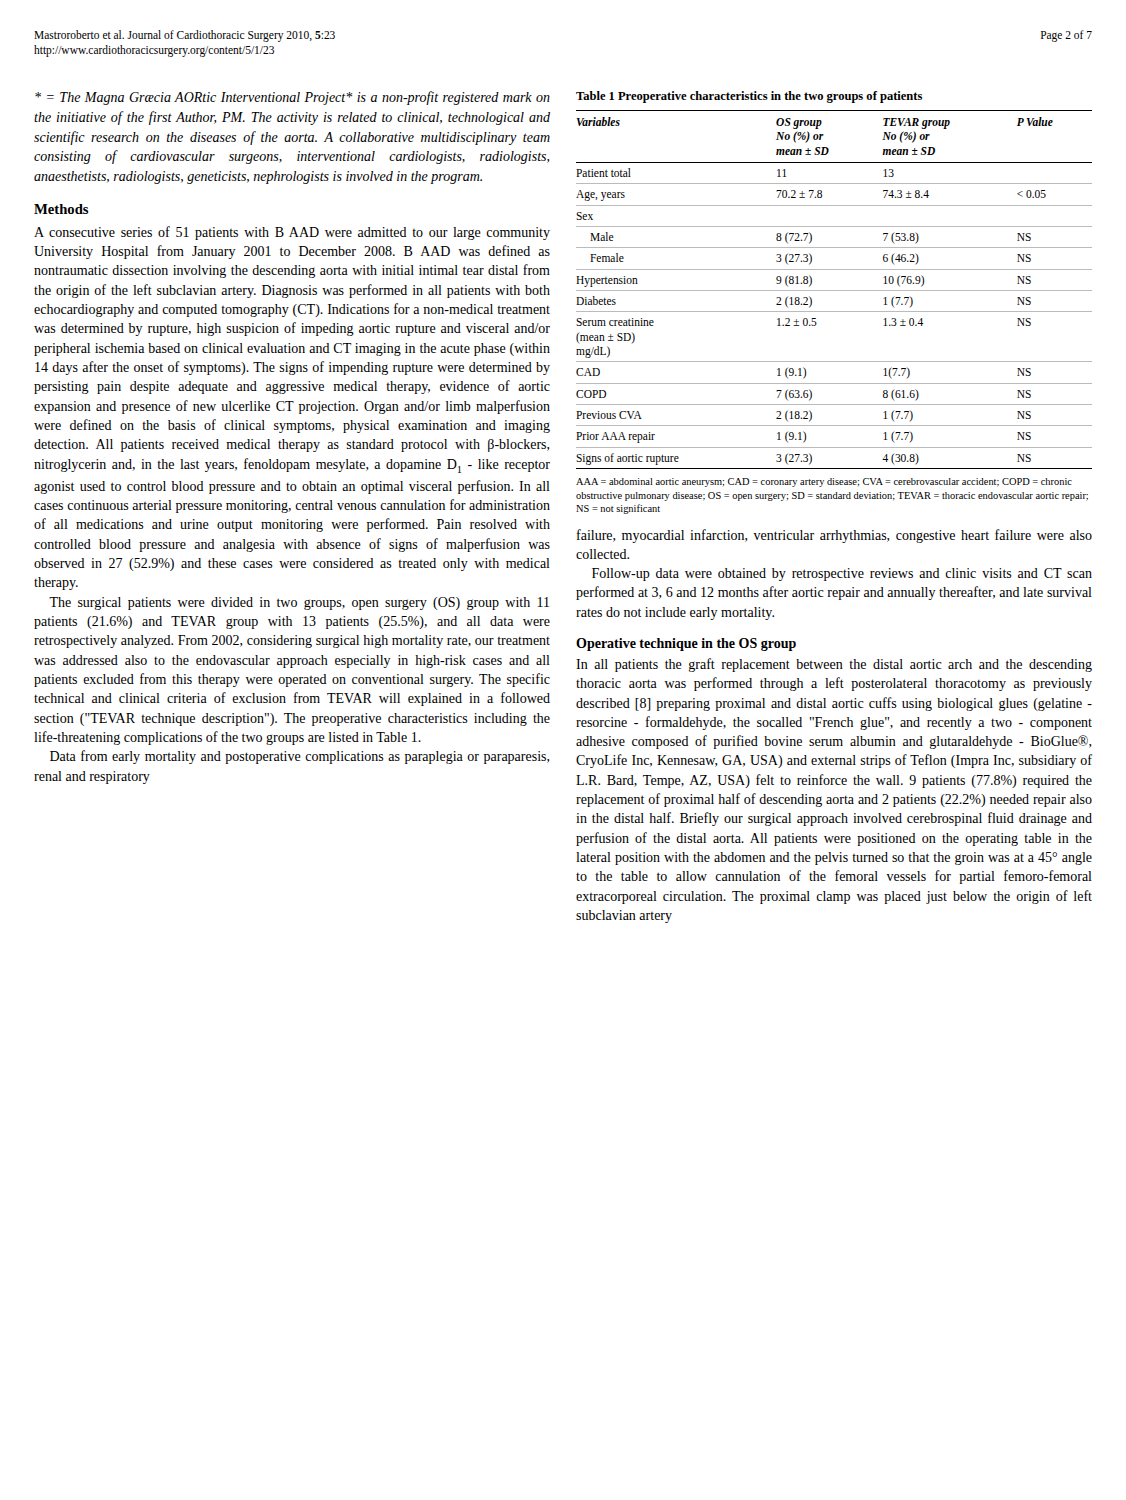Mastroroberto et al. Journal of Cardiothoracic Surgery 2010, 5:23
http://www.cardiothoracicsurgery.org/content/5/1/23
Page 2 of 7
* = The Magna Græcia AORtic Interventional Project* is a non-profit registered mark on the initiative of the first Author, PM. The activity is related to clinical, technological and scientific research on the diseases of the aorta. A collaborative multidisciplinary team consisting of cardiovascular surgeons, interventional cardiologists, radiologists, anaesthetists, radiologists, geneticists, nephrologists is involved in the program.
Methods
A consecutive series of 51 patients with B AAD were admitted to our large community University Hospital from January 2001 to December 2008. B AAD was defined as nontraumatic dissection involving the descending aorta with initial intimal tear distal from the origin of the left subclavian artery. Diagnosis was performed in all patients with both echocardiography and computed tomography (CT). Indications for a non-medical treatment was determined by rupture, high suspicion of impeding aortic rupture and visceral and/or peripheral ischemia based on clinical evaluation and CT imaging in the acute phase (within 14 days after the onset of symptoms). The signs of impending rupture were determined by persisting pain despite adequate and aggressive medical therapy, evidence of aortic expansion and presence of new ulcerlike CT projection. Organ and/or limb malperfusion were defined on the basis of clinical symptoms, physical examination and imaging detection. All patients received medical therapy as standard protocol with β-blockers, nitroglycerin and, in the last years, fenoldopam mesylate, a dopamine D1 - like receptor agonist used to control blood pressure and to obtain an optimal visceral perfusion. In all cases continuous arterial pressure monitoring, central venous cannulation for administration of all medications and urine output monitoring were performed. Pain resolved with controlled blood pressure and analgesia with absence of signs of malperfusion was observed in 27 (52.9%) and these cases were considered as treated only with medical therapy.
The surgical patients were divided in two groups, open surgery (OS) group with 11 patients (21.6%) and TEVAR group with 13 patients (25.5%), and all data were retrospectively analyzed. From 2002, considering surgical high mortality rate, our treatment was addressed also to the endovascular approach especially in high-risk cases and all patients excluded from this therapy were operated on conventional surgery. The specific technical and clinical criteria of exclusion from TEVAR will explained in a followed section ("TEVAR technique description"). The preoperative characteristics including the life-threatening complications of the two groups are listed in Table 1.
Data from early mortality and postoperative complications as paraplegia or paraparesis, renal and respiratory
Table 1 Preoperative characteristics in the two groups of patients
| Variables | OS group No (%) or mean ± SD | TEVAR group No (%) or mean ± SD | P Value |
| --- | --- | --- | --- |
| Patient total | 11 | 13 | |
| Age, years | 70.2 ± 7.8 | 74.3 ± 8.4 | < 0.05 |
| Sex | | | |
| Male | 8 (72.7) | 7 (53.8) | NS |
| Female | 3 (27.3) | 6 (46.2) | NS |
| Hypertension | 9 (81.8) | 10 (76.9) | NS |
| Diabetes | 2 (18.2) | 1 (7.7) | NS |
| Serum creatinine (mean ± SD) mg/dL) | 1.2 ± 0.5 | 1.3 ± 0.4 | NS |
| CAD | 1 (9.1) | 1(7.7) | NS |
| COPD | 7 (63.6) | 8 (61.6) | NS |
| Previous CVA | 2 (18.2) | 1 (7.7) | NS |
| Prior AAA repair | 1 (9.1) | 1 (7.7) | NS |
| Signs of aortic rupture | 3 (27.3) | 4 (30.8) | NS |
AAA = abdominal aortic aneurysm; CAD = coronary artery disease; CVA = cerebrovascular accident; COPD = chronic obstructive pulmonary disease; OS = open surgery; SD = standard deviation; TEVAR = thoracic endovascular aortic repair; NS = not significant
failure, myocardial infarction, ventricular arrhythmias, congestive heart failure were also collected.
Follow-up data were obtained by retrospective reviews and clinic visits and CT scan performed at 3, 6 and 12 months after aortic repair and annually thereafter, and late survival rates do not include early mortality.
Operative technique in the OS group
In all patients the graft replacement between the distal aortic arch and the descending thoracic aorta was performed through a left posterolateral thoracotomy as previously described [8] preparing proximal and distal aortic cuffs using biological glues (gelatine - resorcine - formaldehyde, the socalled "French glue", and recently a two - component adhesive composed of purified bovine serum albumin and glutaraldehyde - BioGlue®, CryoLife Inc, Kennesaw, GA, USA) and external strips of Teflon (Impra Inc, subsidiary of L.R. Bard, Tempe, AZ, USA) felt to reinforce the wall. 9 patients (77.8%) required the replacement of proximal half of descending aorta and 2 patients (22.2%) needed repair also in the distal half. Briefly our surgical approach involved cerebrospinal fluid drainage and perfusion of the distal aorta. All patients were positioned on the operating table in the lateral position with the abdomen and the pelvis turned so that the groin was at a 45° angle to the table to allow cannulation of the femoral vessels for partial femoro-femoral extracorporeal circulation. The proximal clamp was placed just below the origin of left subclavian artery